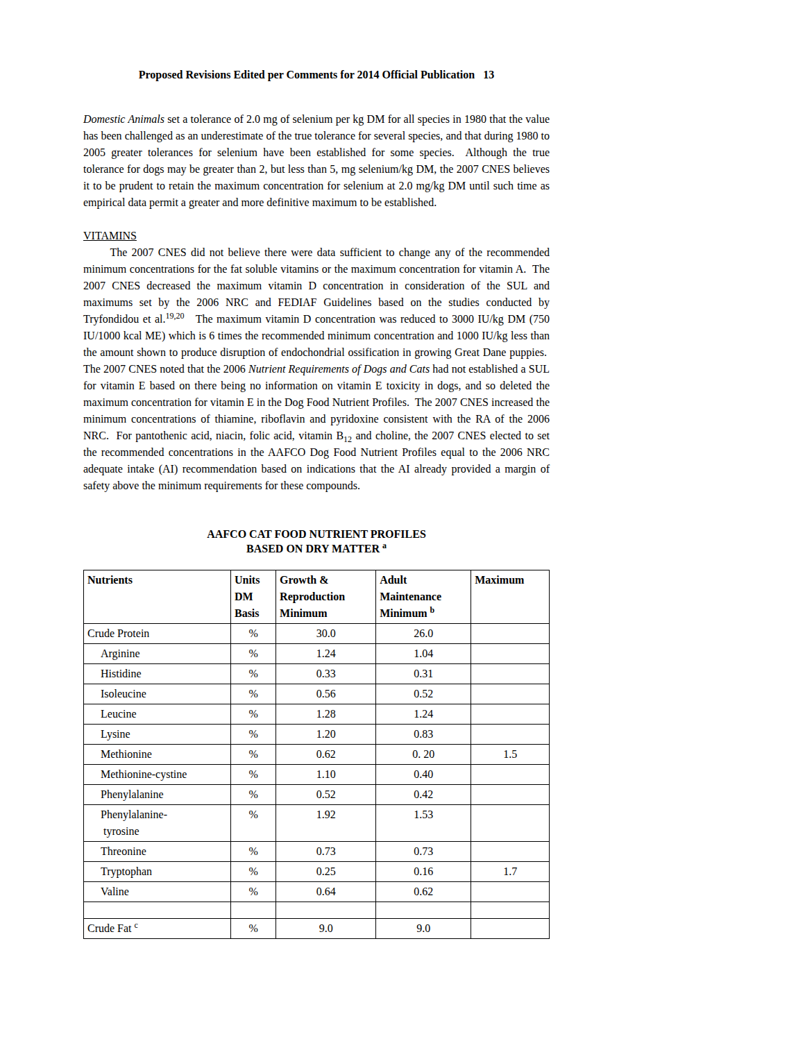Proposed Revisions Edited per Comments for 2014 Official Publication 13
Domestic Animals set a tolerance of 2.0 mg of selenium per kg DM for all species in 1980 that the value has been challenged as an underestimate of the true tolerance for several species, and that during 1980 to 2005 greater tolerances for selenium have been established for some species. Although the true tolerance for dogs may be greater than 2, but less than 5, mg selenium/kg DM, the 2007 CNES believes it to be prudent to retain the maximum concentration for selenium at 2.0 mg/kg DM until such time as empirical data permit a greater and more definitive maximum to be established.
VITAMINS
The 2007 CNES did not believe there were data sufficient to change any of the recommended minimum concentrations for the fat soluble vitamins or the maximum concentration for vitamin A. The 2007 CNES decreased the maximum vitamin D concentration in consideration of the SUL and maximums set by the 2006 NRC and FEDIAF Guidelines based on the studies conducted by Tryfondidou et al.19,20 The maximum vitamin D concentration was reduced to 3000 IU/kg DM (750 IU/1000 kcal ME) which is 6 times the recommended minimum concentration and 1000 IU/kg less than the amount shown to produce disruption of endochondrial ossification in growing Great Dane puppies. The 2007 CNES noted that the 2006 Nutrient Requirements of Dogs and Cats had not established a SUL for vitamin E based on there being no information on vitamin E toxicity in dogs, and so deleted the maximum concentration for vitamin E in the Dog Food Nutrient Profiles. The 2007 CNES increased the minimum concentrations of thiamine, riboflavin and pyridoxine consistent with the RA of the 2006 NRC. For pantothenic acid, niacin, folic acid, vitamin B12 and choline, the 2007 CNES elected to set the recommended concentrations in the AAFCO Dog Food Nutrient Profiles equal to the 2006 NRC adequate intake (AI) recommendation based on indications that the AI already provided a margin of safety above the minimum requirements for these compounds.
AAFCO CAT FOOD NUTRIENT PROFILES
BASED ON DRY MATTER a
| Nutrients | Units DM Basis | Growth & Reproduction Minimum | Adult Maintenance Minimum b | Maximum |
| --- | --- | --- | --- | --- |
| Crude Protein | % | 30.0 | 26.0 | |
| Arginine | % | 1.24 | 1.04 | |
| Histidine | % | 0.33 | 0.31 | |
| Isoleucine | % | 0.56 | 0.52 | |
| Leucine | % | 1.28 | 1.24 | |
| Lysine | % | 1.20 | 0.83 | |
| Methionine | % | 0.62 | 0. 20 | 1.5 |
| Methionine-cystine | % | 1.10 | 0.40 | |
| Phenylalanine | % | 0.52 | 0.42 | |
| Phenylalanine- tyrosine | % | 1.92 | 1.53 | |
| Threonine | % | 0.73 | 0.73 | |
| Tryptophan | % | 0.25 | 0.16 | 1.7 |
| Valine | % | 0.64 | 0.62 | |
| Crude Fat c | % | 9.0 | 9.0 | |